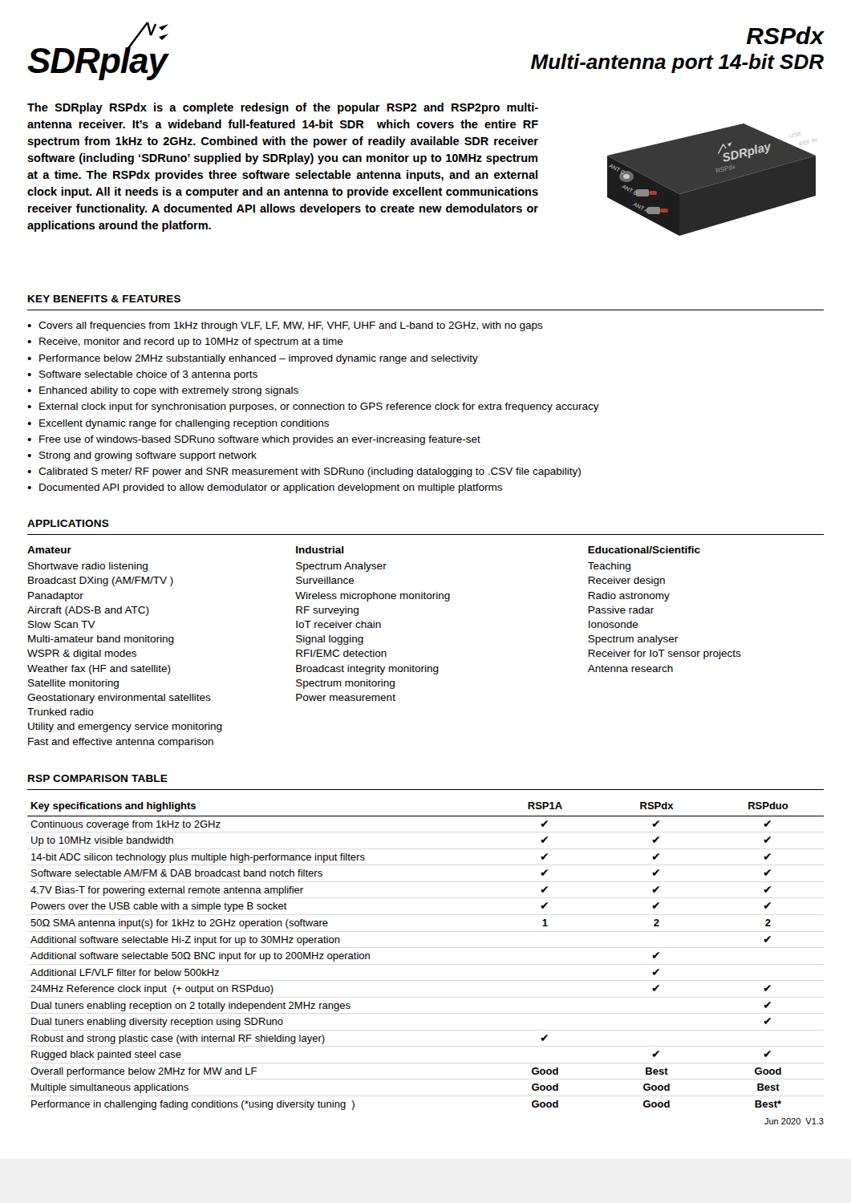SDRplay
RSPdx
Multi-antenna port 14-bit SDR
The SDRplay RSPdx is a complete redesign of the popular RSP2 and RSP2pro multi-antenna receiver. It’s a wideband full-featured 14-bit SDR which covers the entire RF spectrum from 1kHz to 2GHz. Combined with the power of readily available SDR receiver software (including ‘SDRuno’ supplied by SDRplay) you can monitor up to 10MHz spectrum at a time. The RSPdx provides three software selectable antenna inputs, and an external clock input. All it needs is a computer and an antenna to provide excellent communications receiver functionality. A documented API allows developers to create new demodulators or applications around the platform.
SDRplay RSPdx USB REF IN ANT C ANT B ANT A
KEY BENEFITS & FEATURES
Covers all frequencies from 1kHz through VLF, LF, MW, HF, VHF, UHF and L-band to 2GHz, with no gaps
Receive, monitor and record up to 10MHz of spectrum at a time
Performance below 2MHz substantially enhanced – improved dynamic range and selectivity
Software selectable choice of 3 antenna ports
Enhanced ability to cope with extremely strong signals
External clock input for synchronisation purposes, or connection to GPS reference clock for extra frequency accuracy
Excellent dynamic range for challenging reception conditions
Free use of windows-based SDRuno software which provides an ever-increasing feature-set
Strong and growing software support network
Calibrated S meter/ RF power and SNR measurement with SDRuno (including datalogging to .CSV file capability)
Documented API provided to allow demodulator or application development on multiple platforms
APPLICATIONS
Amateur
Shortwave radio listening
Broadcast DXing (AM/FM/TV )
Panadaptor
Aircraft (ADS-B and ATC)
Slow Scan TV
Multi-amateur band monitoring
WSPR & digital modes
Weather fax (HF and satellite)
Satellite monitoring
Geostationary environmental satellites
Trunked radio
Utility and emergency service monitoring
Fast and effective antenna comparison
Industrial
Spectrum Analyser
Surveillance
Wireless microphone monitoring
RF surveying
IoT receiver chain
Signal logging
RFI/EMC detection
Broadcast integrity monitoring
Spectrum monitoring
Power measurement
Educational/Scientific
Teaching
Receiver design
Radio astronomy
Passive radar
Ionosonde
Spectrum analyser
Receiver for IoT sensor projects
Antenna research
RSP COMPARISON TABLE
| Key specifications and highlights | RSP1A | RSPdx | RSPduo |
| --- | --- | --- | --- |
| Continuous coverage from 1kHz to 2GHz | ✔ | ✔ | ✔ |
| Up to 10MHz visible bandwidth | ✔ | ✔ | ✔ |
| 14-bit ADC silicon technology plus multiple high-performance input filters | ✔ | ✔ | ✔ |
| Software selectable AM/FM & DAB broadcast band notch filters | ✔ | ✔ | ✔ |
| 4.7V Bias-T for powering external remote antenna amplifier | ✔ | ✔ | ✔ |
| Powers over the USB cable with a simple type B socket | ✔ | ✔ | ✔ |
| 50Ω SMA antenna input(s) for 1kHz to 2GHz operation (software | 1 | 2 | 2 |
| Additional software selectable Hi-Z input for up to 30MHz operation | | | ✔ |
| Additional software selectable 50Ω BNC input for up to 200MHz operation | | ✔ | |
| Additional LF/VLF filter for below 500kHz | | ✔ | |
| 24MHz Reference clock input (+ output on RSPduo) | | ✔ | ✔ |
| Dual tuners enabling reception on 2 totally independent 2MHz ranges | | | ✔ |
| Dual tuners enabling diversity reception using SDRuno | | | ✔ |
| Robust and strong plastic case (with internal RF shielding layer) | ✔ | | |
| Rugged black painted steel case | | ✔ | ✔ |
| Overall performance below 2MHz for MW and LF | Good | Best | Good |
| Multiple simultaneous applications | Good | Good | Best |
| Performance in challenging fading conditions (*using diversity tuning ) | Good | Good | Best* |
Jun 2020 V1.3